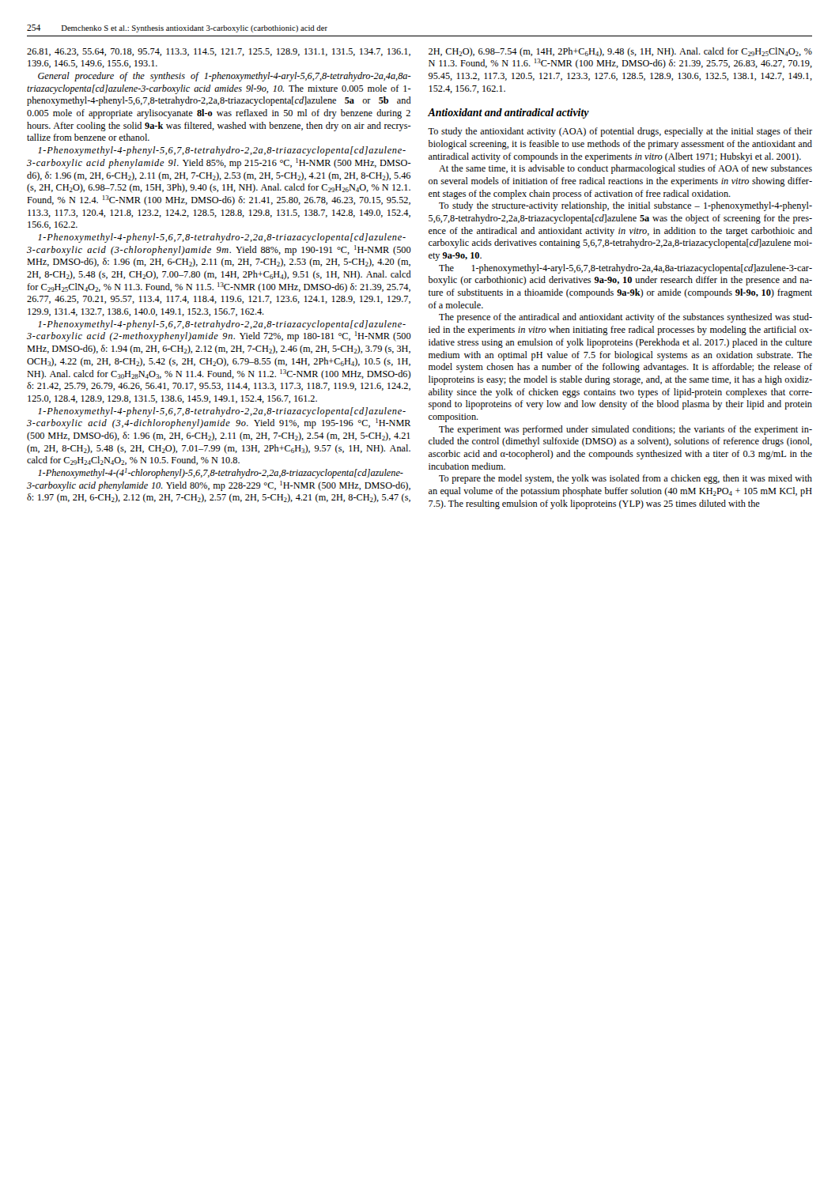254 Demchenko S et al.: Synthesis antioxidant 3-carboxylic (carbothionic) acid der
26.81, 46.23, 55.64, 70.18, 95.74, 113.3, 114.5, 121.7, 125.5, 128.9, 131.1, 131.5, 134.7, 136.1, 139.6, 146.5, 149.6, 155.6, 193.1.
General procedure of the synthesis of 1-phenoxymethyl-4-aryl-5,6,7,8-tetrahydro-2a,4a,8a-triazacyclopenta[cd]azulene-3-carboxylic acid amides 9l-9o, 10. The mixture 0.005 mole of 1-phenoxymethyl-4-phenyl-5,6,7,8-tetrahydro-2,2a,8-triazacyclopenta[cd]azulene 5a or 5b and 0.005 mole of appropriate arylisocyanate 8l-o was reflaxed in 50 ml of dry benzene during 2 hours. After cooling the solid 9a-k was filtered, washed with benzene, then dry on air and recrystallize from benzene or ethanol.
1-Phenoxymethyl-4-phenyl-5,6,7,8-tetrahydro-2,2a,8-triazacyclopenta[cd]azulene-3-carboxylic acid phenylamide 9l. Yield 85%, mp 215-216 °C, 1H-NMR (500 MHz, DMSO-d6), δ: 1.96 (m, 2H, 6-CH2), 2.11 (m, 2H, 7-CH2), 2.53 (m, 2H, 5-CH2), 4.21 (m, 2H, 8-CH2), 5.46 (s, 2H, CH2O), 6.98–7.52 (m, 15H, 3Ph), 9.40 (s, 1H, NH). Anal. calcd for C29H26N4O, % N 12.1. Found, % N 12.4. 13C-NMR (100 MHz, DMSO-d6) δ: 21.41, 25.80, 26.78, 46.23, 70.15, 95.52, 113.3, 117.3, 120.4, 121.8, 123.2, 124.2, 128.5, 128.8, 129.8, 131.5, 138.7, 142.8, 149.0, 152.4, 156.6, 162.2.
1-Phenoxymethyl-4-phenyl-5,6,7,8-tetrahydro-2,2a,8-triazacyclopenta[cd]azulene-3-carboxylic acid (3-chlorophenyl)amide 9m. Yield 88%, mp 190-191 °C, 1H-NMR (500 MHz, DMSO-d6), δ: 1.96 (m, 2H, 6-CH2), 2.11 (m, 2H, 7-CH2), 2.53 (m, 2H, 5-CH2), 4.20 (m, 2H, 8-CH2), 5.48 (s, 2H, CH2O), 7.00–7.80 (m, 14H, 2Ph+C6H4), 9.51 (s, 1H, NH). Anal. calcd for C29H25ClN4O2, % N 11.3. Found, % N 11.5. 13C-NMR (100 MHz, DMSO-d6) δ: 21.39, 25.74, 26.77, 46.25, 70.21, 95.57, 113.4, 117.4, 118.4, 119.6, 121.7, 123.6, 124.1, 128.9, 129.1, 129.7, 129.9, 131.4, 132.7, 138.6, 140.0, 149.1, 152.3, 156.7, 162.4.
1-Phenoxymethyl-4-phenyl-5,6,7,8-tetrahydro-2,2a,8-triazacyclopenta[cd]azulene-3-carboxylic acid (2-methoxyphenyl)amide 9n. Yield 72%, mp 180-181 °C, 1H-NMR (500 MHz, DMSO-d6), δ: 1.94 (m, 2H, 6-CH2), 2.12 (m, 2H, 7-CH2), 2.46 (m, 2H, 5-CH2), 3.79 (s, 3H, OCH3), 4.22 (m, 2H, 8-CH2), 5.42 (s, 2H, CH2O), 6.79–8.55 (m, 14H, 2Ph+C6H4), 10.5 (s, 1H, NH). Anal. calcd for C30H28N4O3, % N 11.4. Found, % N 11.2. 13C-NMR (100 MHz, DMSO-d6) δ: 21.42, 25.79, 26.79, 46.26, 56.41, 70.17, 95.53, 114.4, 113.3, 117.3, 118.7, 119.9, 121.6, 124.2, 125.0, 128.4, 128.9, 129.8, 131.5, 138.6, 145.9, 149.1, 152.4, 156.7, 161.2.
1-Phenoxymethyl-4-phenyl-5,6,7,8-tetrahydro-2,2a,8-triazacyclopenta[cd]azulene-3-carboxylic acid (3,4-dichlorophenyl)amide 9o. Yield 91%, mp 195-196 °C, 1H-NMR (500 MHz, DMSO-d6), δ: 1.96 (m, 2H, 6-CH2), 2.11 (m, 2H, 7-CH2), 2.54 (m, 2H, 5-CH2), 4.21 (m, 2H, 8-CH2), 5.48 (s, 2H, CH2O), 7.01–7.99 (m, 13H, 2Ph+C6H3), 9.57 (s, 1H, NH). Anal. calcd for C29H24Cl2N4O2, % N 10.5. Found, % N 10.8.
1-Phenoxymethyl-4-(41-chlorophenyl)-5,6,7,8-tetrahydro-2,2a,8-triazacyclopenta[cd]azulene-3-carboxylic acid phenylamide 10. Yield 80%, mp 228-229 °C, 1H-NMR (500 MHz, DMSO-d6), δ: 1.97 (m, 2H, 6-CH2), 2.12 (m, 2H, 7-CH2), 2.57 (m, 2H, 5-CH2), 4.21 (m, 2H, 8-CH2), 5.47 (s, 2H, CH2O), 6.98–7.54 (m, 14H, 2Ph+C6H4), 9.48 (s, 1H, NH). Anal. calcd for C29H25ClN4O2, % N 11.3. Found, % N 11.6. 13C-NMR (100 MHz, DMSO-d6) δ: 21.39, 25.75, 26.83, 46.27, 70.19, 95.45, 113.2, 117.3, 120.5, 121.7, 123.3, 127.6, 128.5, 128.9, 130.6, 132.5, 138.1, 142.7, 149.1, 152.4, 156.7, 162.1.
Antioxidant and antiradical activity
To study the antioxidant activity (AOA) of potential drugs, especially at the initial stages of their biological screening, it is feasible to use methods of the primary assessment of the antioxidant and antiradical activity of compounds in the experiments in vitro (Albert 1971; Hubskyi et al. 2001).
At the same time, it is advisable to conduct pharmacological studies of AOA of new substances on several models of initiation of free radical reactions in the experiments in vitro showing different stages of the complex chain process of activation of free radical oxidation.
To study the structure-activity relationship, the initial substance – 1-phenoxymethyl-4-phenyl-5,6,7,8-tetrahydro-2,2a,8-triazacyclopenta[cd]azulene 5a was the object of screening for the presence of the antiradical and antioxidant activity in vitro, in addition to the target carbothioic and carboxylic acids derivatives containing 5,6,7,8-tetrahydro-2,2a,8-triazacyclopenta[cd]azulene moiety 9a-9o, 10.
The 1-phenoxymethyl-4-aryl-5,6,7,8-tetrahydro-2a,4a,8a-triazacyclopenta[cd]azulene-3-carboxylic (or carbothionic) acid derivatives 9a-9o, 10 under research differ in the presence and nature of substituents in a thioamide (compounds 9a-9k) or amide (compounds 9l-9o, 10) fragment of a molecule.
The presence of the antiradical and antioxidant activity of the substances synthesized was studied in the experiments in vitro when initiating free radical processes by modeling the artificial oxidative stress using an emulsion of yolk lipoproteins (Perekhoda et al. 2017.) placed in the culture medium with an optimal pH value of 7.5 for biological systems as an oxidation substrate. The model system chosen has a number of the following advantages. It is affordable; the release of lipoproteins is easy; the model is stable during storage, and, at the same time, it has a high oxidizability since the yolk of chicken eggs contains two types of lipid-protein complexes that correspond to lipoproteins of very low and low density of the blood plasma by their lipid and protein composition.
The experiment was performed under simulated conditions; the variants of the experiment included the control (dimethyl sulfoxide (DMSO) as a solvent), solutions of reference drugs (ionol, ascorbic acid and α-tocopherol) and the compounds synthesized with a titer of 0.3 mg/mL in the incubation medium.
To prepare the model system, the yolk was isolated from a chicken egg, then it was mixed with an equal volume of the potassium phosphate buffer solution (40 mM KH2PO4 + 105 mM KCl, pH 7.5). The resulting emulsion of yolk lipoproteins (YLP) was 25 times diluted with the